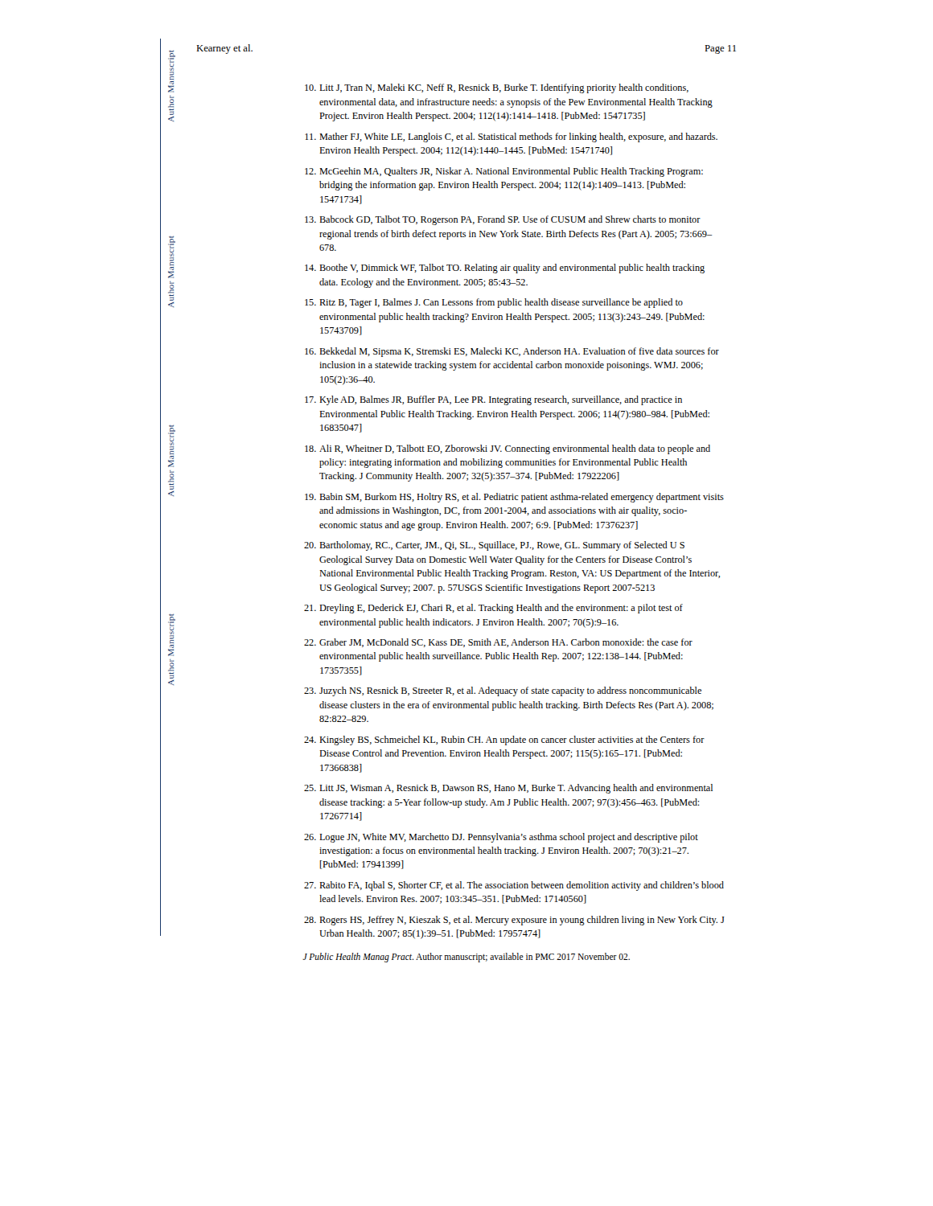Author Manuscript
Author Manuscript
Author Manuscript
Author Manuscript
Kearney et al.
Page 11
10. Litt J, Tran N, Maleki KC, Neff R, Resnick B, Burke T. Identifying priority health conditions, environmental data, and infrastructure needs: a synopsis of the Pew Environmental Health Tracking Project. Environ Health Perspect. 2004; 112(14):1414–1418. [PubMed: 15471735]
11. Mather FJ, White LE, Langlois C, et al. Statistical methods for linking health, exposure, and hazards. Environ Health Perspect. 2004; 112(14):1440–1445. [PubMed: 15471740]
12. McGeehin MA, Qualters JR, Niskar A. National Environmental Public Health Tracking Program: bridging the information gap. Environ Health Perspect. 2004; 112(14):1409–1413. [PubMed: 15471734]
13. Babcock GD, Talbot TO, Rogerson PA, Forand SP. Use of CUSUM and Shrew charts to monitor regional trends of birth defect reports in New York State. Birth Defects Res (Part A). 2005; 73:669–678.
14. Boothe V, Dimmick WF, Talbot TO. Relating air quality and environmental public health tracking data. Ecology and the Environment. 2005; 85:43–52.
15. Ritz B, Tager I, Balmes J. Can Lessons from public health disease surveillance be applied to environmental public health tracking? Environ Health Perspect. 2005; 113(3):243–249. [PubMed: 15743709]
16. Bekkedal M, Sipsma K, Stremski ES, Malecki KC, Anderson HA. Evaluation of five data sources for inclusion in a statewide tracking system for accidental carbon monoxide poisonings. WMJ. 2006; 105(2):36–40.
17. Kyle AD, Balmes JR, Buffler PA, Lee PR. Integrating research, surveillance, and practice in Environmental Public Health Tracking. Environ Health Perspect. 2006; 114(7):980–984. [PubMed: 16835047]
18. Ali R, Wheitner D, Talbott EO, Zborowski JV. Connecting environmental health data to people and policy: integrating information and mobilizing communities for Environmental Public Health Tracking. J Community Health. 2007; 32(5):357–374. [PubMed: 17922206]
19. Babin SM, Burkom HS, Holtry RS, et al. Pediatric patient asthma-related emergency department visits and admissions in Washington, DC, from 2001-2004, and associations with air quality, socio-economic status and age group. Environ Health. 2007; 6:9. [PubMed: 17376237]
20. Bartholomay, RC., Carter, JM., Qi, SL., Squillace, PJ., Rowe, GL. Summary of Selected U S Geological Survey Data on Domestic Well Water Quality for the Centers for Disease Control’s National Environmental Public Health Tracking Program. Reston, VA: US Department of the Interior, US Geological Survey; 2007. p. 57USGS Scientific Investigations Report 2007-5213
21. Dreyling E, Dederick EJ, Chari R, et al. Tracking Health and the environment: a pilot test of environmental public health indicators. J Environ Health. 2007; 70(5):9–16.
22. Graber JM, McDonald SC, Kass DE, Smith AE, Anderson HA. Carbon monoxide: the case for environmental public health surveillance. Public Health Rep. 2007; 122:138–144. [PubMed: 17357355]
23. Juzych NS, Resnick B, Streeter R, et al. Adequacy of state capacity to address noncommunicable disease clusters in the era of environmental public health tracking. Birth Defects Res (Part A). 2008; 82:822–829.
24. Kingsley BS, Schmeichel KL, Rubin CH. An update on cancer cluster activities at the Centers for Disease Control and Prevention. Environ Health Perspect. 2007; 115(5):165–171. [PubMed: 17366838]
25. Litt JS, Wisman A, Resnick B, Dawson RS, Hano M, Burke T. Advancing health and environmental disease tracking: a 5-Year follow-up study. Am J Public Health. 2007; 97(3):456–463. [PubMed: 17267714]
26. Logue JN, White MV, Marchetto DJ. Pennsylvania’s asthma school project and descriptive pilot investigation: a focus on environmental health tracking. J Environ Health. 2007; 70(3):21–27. [PubMed: 17941399]
27. Rabito FA, Iqbal S, Shorter CF, et al. The association between demolition activity and children’s blood lead levels. Environ Res. 2007; 103:345–351. [PubMed: 17140560]
28. Rogers HS, Jeffrey N, Kieszak S, et al. Mercury exposure in young children living in New York City. J Urban Health. 2007; 85(1):39–51. [PubMed: 17957474]
J Public Health Manag Pract. Author manuscript; available in PMC 2017 November 02.